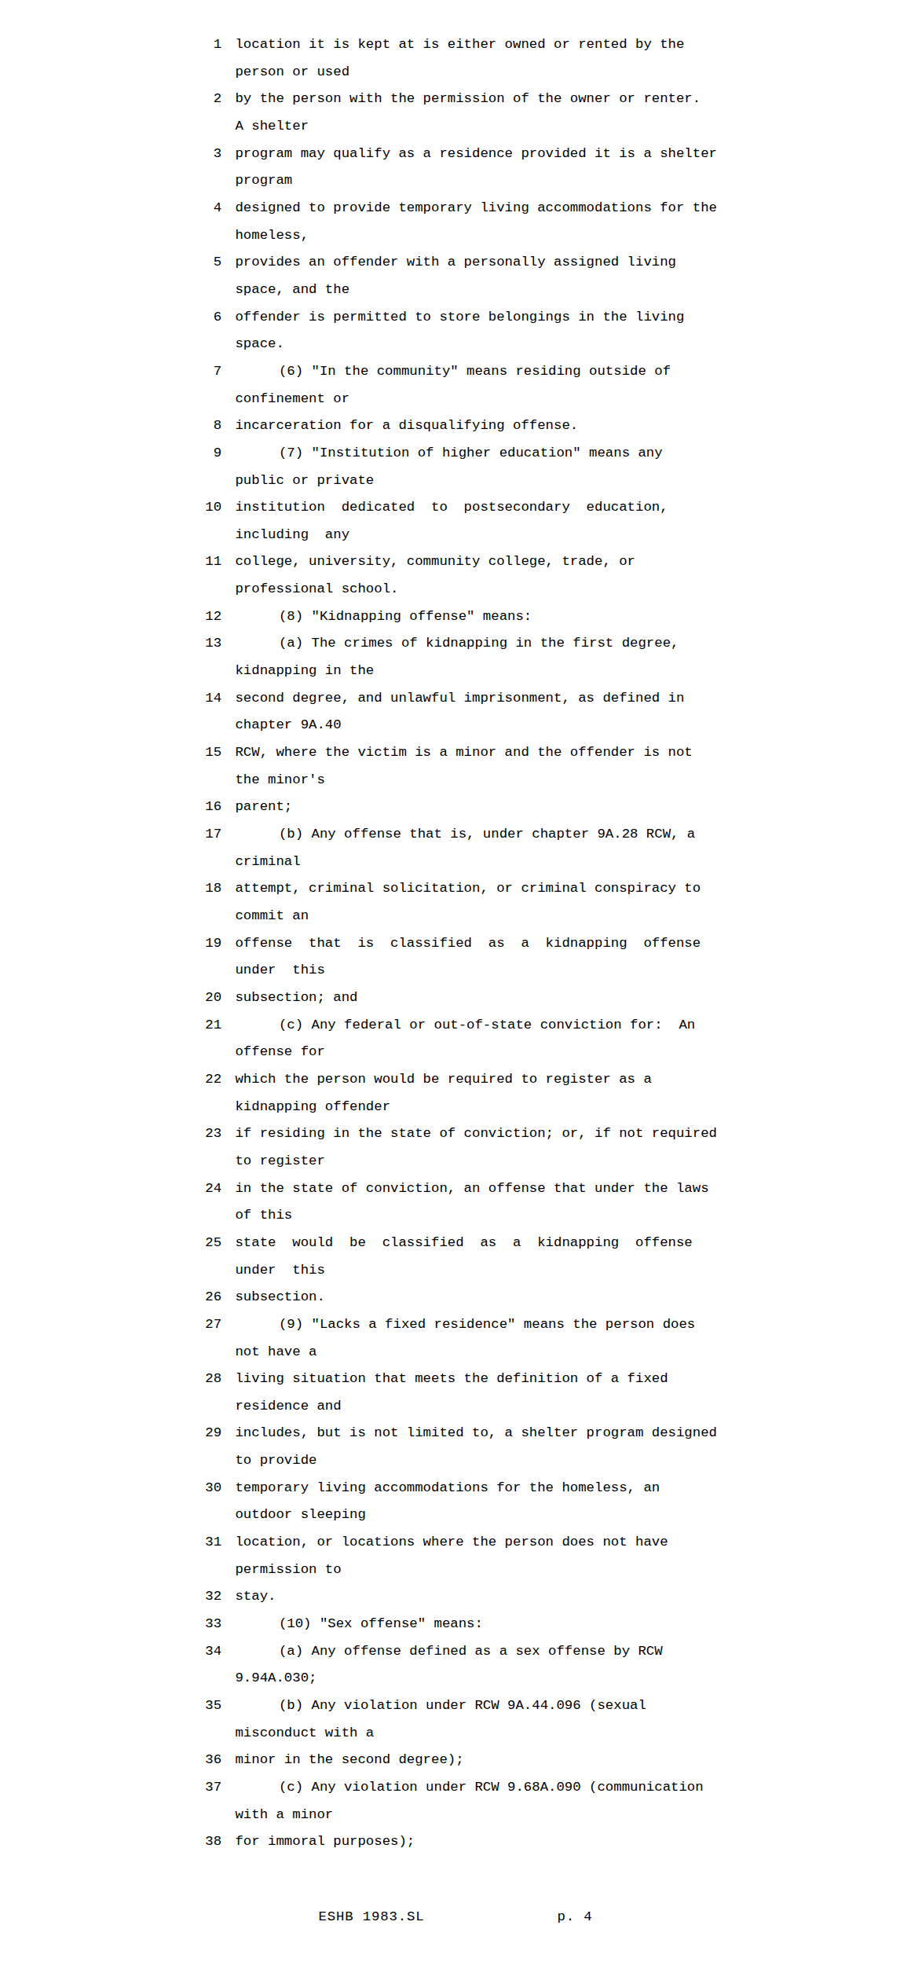location it is kept at is either owned or rented by the person or used
by the person with the permission of the owner or renter. A shelter
program may qualify as a residence provided it is a shelter program
designed to provide temporary living accommodations for the homeless,
provides an offender with a personally assigned living space, and the
offender is permitted to store belongings in the living space.
(6) "In the community" means residing outside of confinement or
incarceration for a disqualifying offense.
(7) "Institution of higher education" means any public or private
institution dedicated to postsecondary education, including any
college, university, community college, trade, or professional school.
(8) "Kidnapping offense" means:
(a) The crimes of kidnapping in the first degree, kidnapping in the
second degree, and unlawful imprisonment, as defined in chapter 9A.40
RCW, where the victim is a minor and the offender is not the minor's
parent;
(b) Any offense that is, under chapter 9A.28 RCW, a criminal
attempt, criminal solicitation, or criminal conspiracy to commit an
offense that is classified as a kidnapping offense under this
subsection; and
(c) Any federal or out-of-state conviction for: An offense for
which the person would be required to register as a kidnapping offender
if residing in the state of conviction; or, if not required to register
in the state of conviction, an offense that under the laws of this
state would be classified as a kidnapping offense under this
subsection.
(9) "Lacks a fixed residence" means the person does not have a
living situation that meets the definition of a fixed residence and
includes, but is not limited to, a shelter program designed to provide
temporary living accommodations for the homeless, an outdoor sleeping
location, or locations where the person does not have permission to
stay.
(10) "Sex offense" means:
(a) Any offense defined as a sex offense by RCW 9.94A.030;
(b) Any violation under RCW 9A.44.096 (sexual misconduct with a
minor in the second degree);
(c) Any violation under RCW 9.68A.090 (communication with a minor
for immoral purposes);
ESHB 1983.SL p. 4